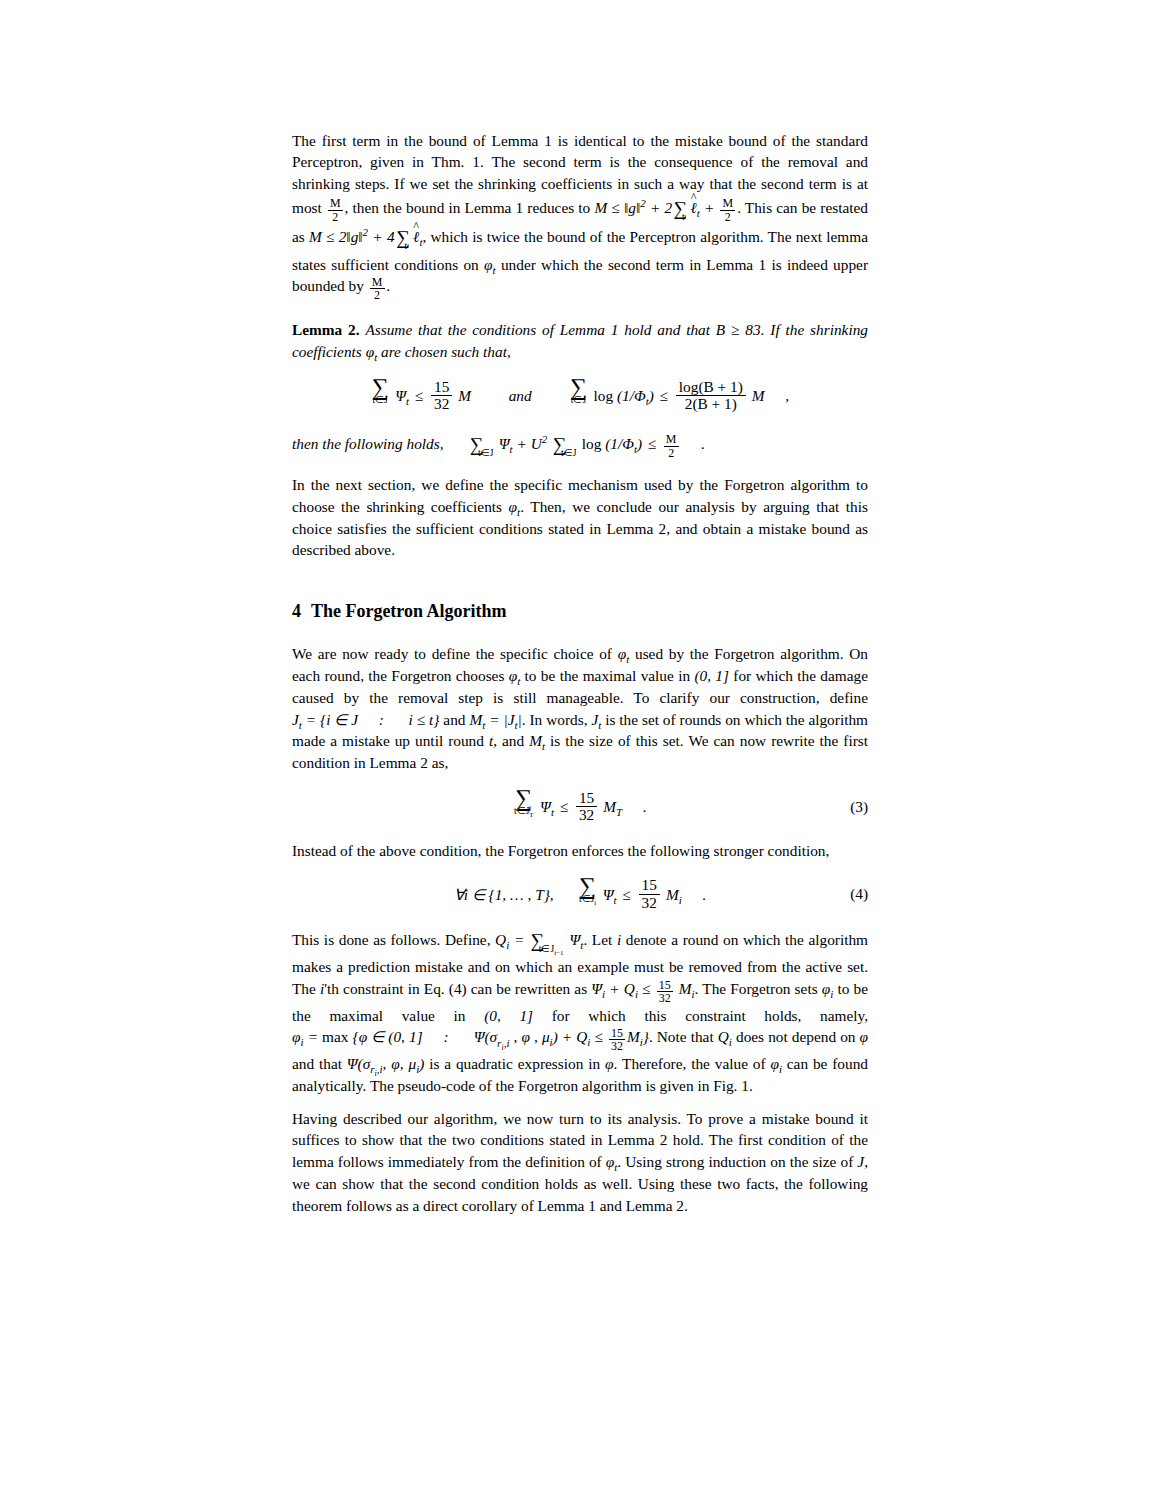The first term in the bound of Lemma 1 is identical to the mistake bound of the standard Perceptron, given in Thm. 1. The second term is the consequence of the removal and shrinking steps. If we set the shrinking coefficients in such a way that the second term is at most M 2, then the bound in Lemma 1 reduces to M ≤ ‖g‖2 + 2∑t ℓ^t + M 2. This can be restated as M ≤ 2‖g‖2 + 4∑t ℓ^t, which is twice the bound of the Perceptron algorithm. The next lemma states sufficient conditions on φt under which the second term in Lemma 1 is indeed upper bounded by M 2.
Lemma 2. Assume that the conditions of Lemma 1 hold and that B ≥ 83. If the shrinking coefficients φt are chosen such that,
∑t∈J Ψt ≤ 1532 M and ∑t∈J log (1/Φt) ≤ log(B + 1) 2(B + 1) M ,
then the following holds, ∑t∈J Ψt + U2 ∑t∈J log (1/Φt) ≤ M 2 .
In the next section, we define the specific mechanism used by the Forgetron algorithm to choose the shrinking coefficients φt. Then, we conclude our analysis by arguing that this choice satisfies the sufficient conditions stated in Lemma 2, and obtain a mistake bound as described above.
4 The Forgetron Algorithm
We are now ready to define the specific choice of φt used by the Forgetron algorithm. On each round, the Forgetron chooses φt to be the maximal value in (0, 1] for which the damage caused by the removal step is still manageable. To clarify our construction, define Jt = {i ∈ J : i ≤ t} and Mt = |Jt|. In words, Jt is the set of rounds on which the algorithm made a mistake up until round t, and Mt is the size of this set. We can now rewrite the first condition in Lemma 2 as,
∑t∈JT Ψt ≤ 1532 MT . (3)
Instead of the above condition, the Forgetron enforces the following stronger condition,
∀i ∈ {1, … , T}, ∑t∈Ji Ψt ≤ 1532 Mi . (4)
This is done as follows. Define, Qi = ∑t∈Ji−1 Ψt. Let i denote a round on which the algorithm makes a prediction mistake and on which an example must be removed from the active set. The i'th constraint in Eq. (4) can be rewritten as Ψi + Qi ≤ 1532 Mi. The Forgetron sets φi to be the maximal value in (0, 1] for which this constraint holds, namely, φi = max {φ ∈ (0, 1] : Ψ(σri,i , φ , μi) + Qi ≤ 1532 Mi}. Note that Qi does not depend on φ and that Ψ(σri,i, φ, μi) is a quadratic expression in φ. Therefore, the value of φi can be found analytically. The pseudo-code of the Forgetron algorithm is given in Fig. 1.
Having described our algorithm, we now turn to its analysis. To prove a mistake bound it suffices to show that the two conditions stated in Lemma 2 hold. The first condition of the lemma follows immediately from the definition of φt. Using strong induction on the size of J, we can show that the second condition holds as well. Using these two facts, the following theorem follows as a direct corollary of Lemma 1 and Lemma 2.